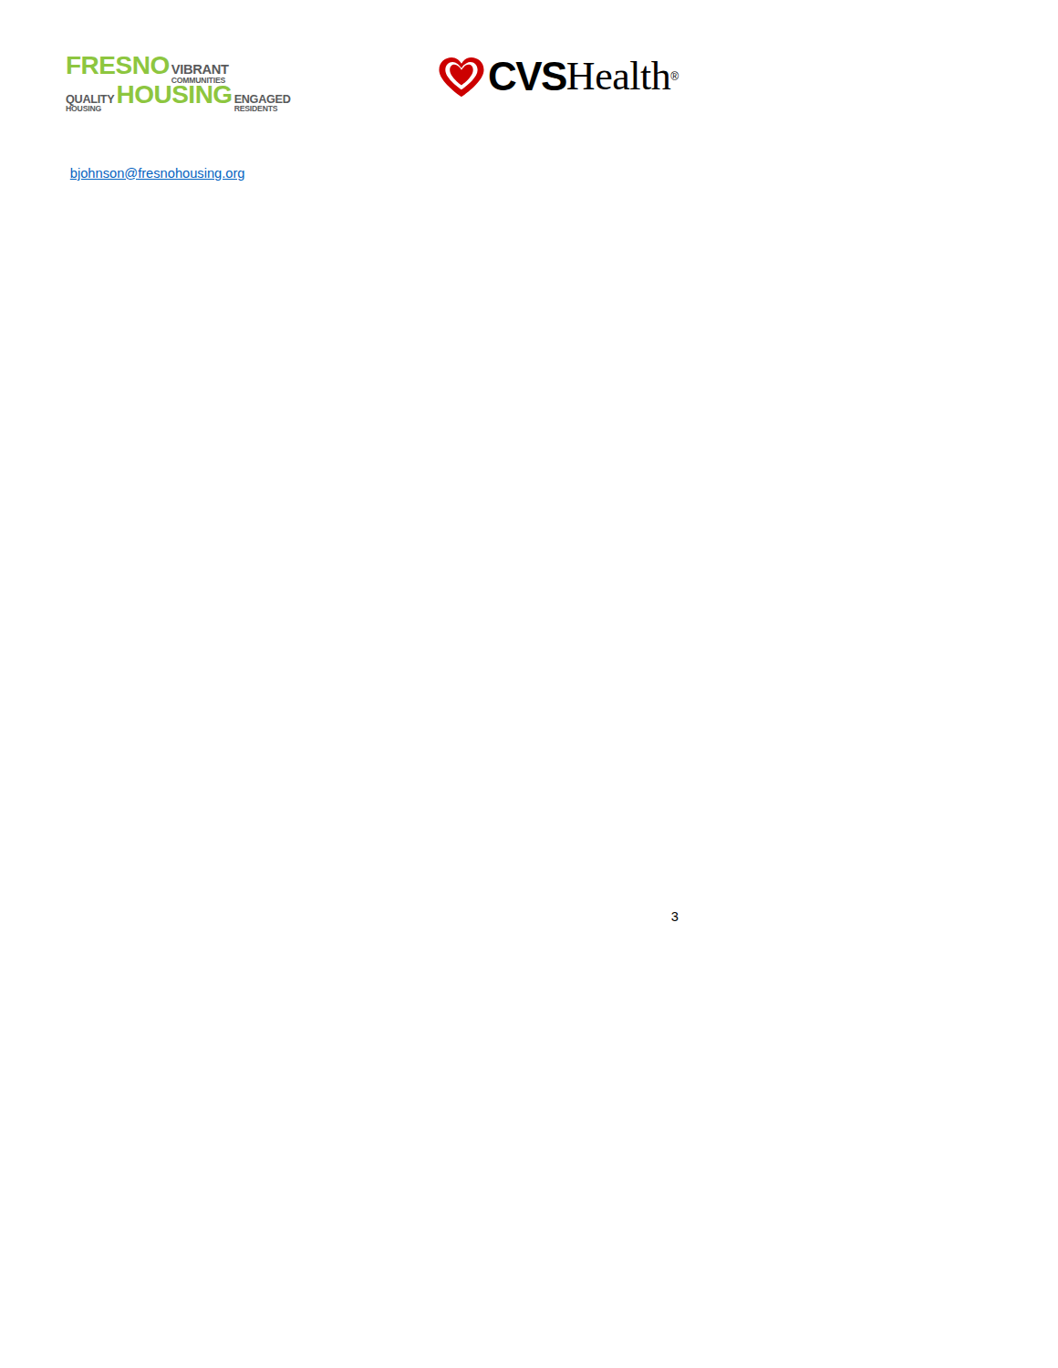FRESNO
VIBRANT COMMUNITIES
QUALITY HOUSING
HOUSING
ENGAGED RESIDENTS
CVS Health®
bjohnson@fresnohousing.org
3